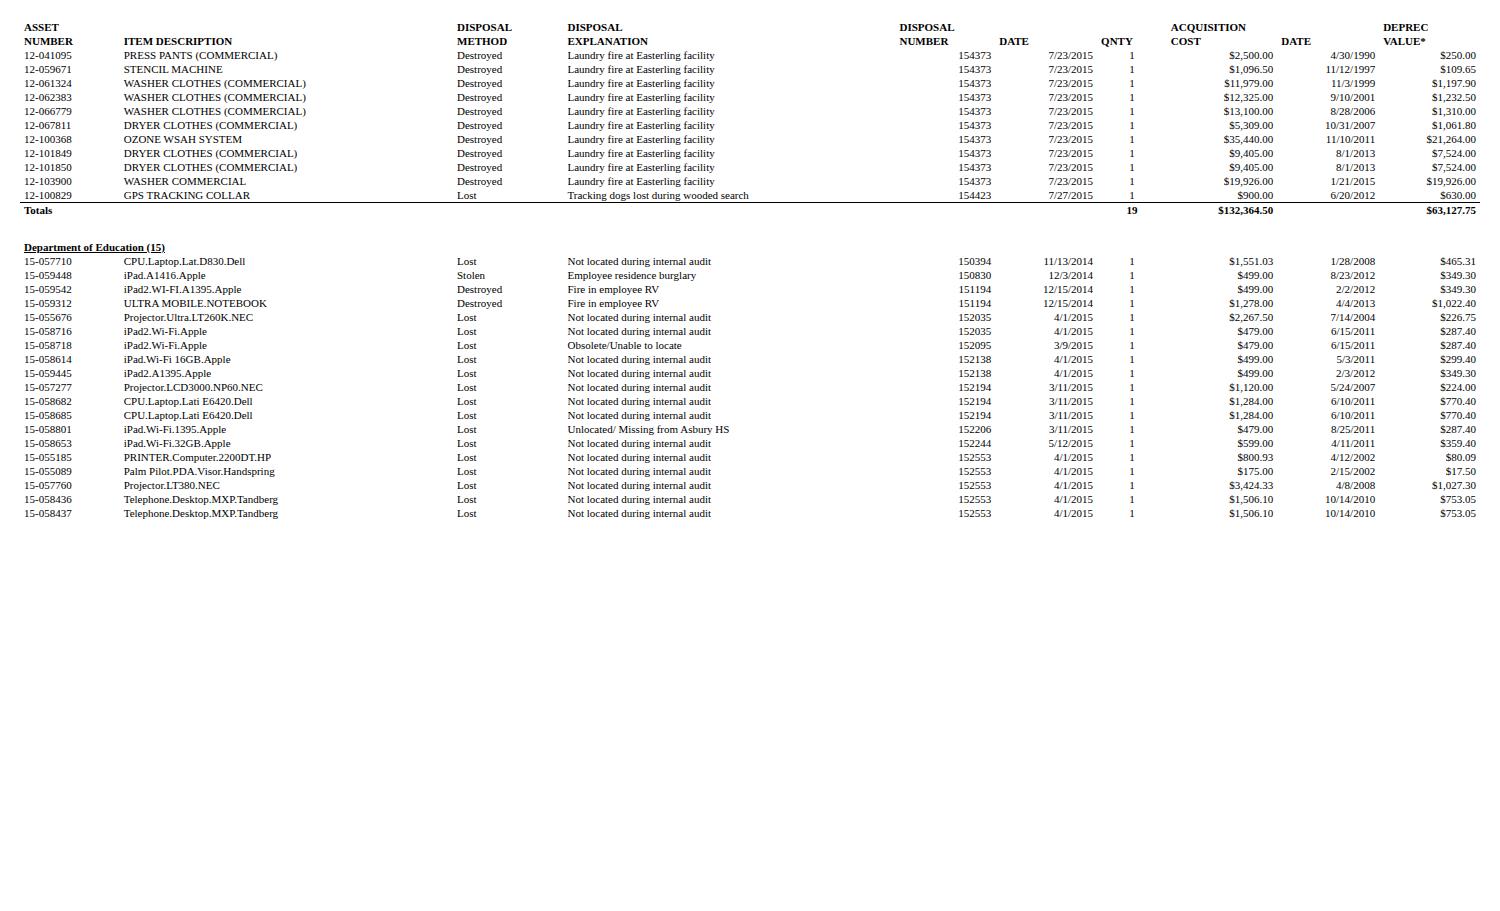| ASSET | | DISPOSAL | DISPOSAL | DISPOSAL | ACQUISITION | DEPREC |
| --- | --- | --- | --- | --- | --- | --- |
| NUMBER | ITEM DESCRIPTION | METHOD | EXPLANATION | NUMBER | DATE | QNTY | COST | DATE | VALUE* |
| 12-041095 | PRESS PANTS (COMMERCIAL) | Destroyed | Laundry fire at Easterling facility | 154373 | 7/23/2015 | 1 | $2,500.00 | 4/30/1990 | $250.00 |
| 12-059671 | STENCIL MACHINE | Destroyed | Laundry fire at Easterling facility | 154373 | 7/23/2015 | 1 | $1,096.50 | 11/12/1997 | $109.65 |
| 12-061324 | WASHER CLOTHES (COMMERCIAL) | Destroyed | Laundry fire at Easterling facility | 154373 | 7/23/2015 | 1 | $11,979.00 | 11/3/1999 | $1,197.90 |
| 12-062383 | WASHER CLOTHES (COMMERCIAL) | Destroyed | Laundry fire at Easterling facility | 154373 | 7/23/2015 | 1 | $12,325.00 | 9/10/2001 | $1,232.50 |
| 12-066779 | WASHER CLOTHES (COMMERCIAL) | Destroyed | Laundry fire at Easterling facility | 154373 | 7/23/2015 | 1 | $13,100.00 | 8/28/2006 | $1,310.00 |
| 12-067811 | DRYER CLOTHES (COMMERCIAL) | Destroyed | Laundry fire at Easterling facility | 154373 | 7/23/2015 | 1 | $5,309.00 | 10/31/2007 | $1,061.80 |
| 12-100368 | OZONE WSAH SYSTEM | Destroyed | Laundry fire at Easterling facility | 154373 | 7/23/2015 | 1 | $35,440.00 | 11/10/2011 | $21,264.00 |
| 12-101849 | DRYER CLOTHES (COMMERCIAL) | Destroyed | Laundry fire at Easterling facility | 154373 | 7/23/2015 | 1 | $9,405.00 | 8/1/2013 | $7,524.00 |
| 12-101850 | DRYER CLOTHES (COMMERCIAL) | Destroyed | Laundry fire at Easterling facility | 154373 | 7/23/2015 | 1 | $9,405.00 | 8/1/2013 | $7,524.00 |
| 12-103900 | WASHER COMMERCIAL | Destroyed | Laundry fire at Easterling facility | 154373 | 7/23/2015 | 1 | $19,926.00 | 1/21/2015 | $19,926.00 |
| 12-100829 | GPS TRACKING COLLAR | Lost | Tracking dogs lost during wooded search | 154423 | 7/27/2015 | 1 | $900.00 | 6/20/2012 | $630.00 |
| Totals | | | | | | 19 | $132,364.50 | | $63,127.75 |
| Department of Education (15) |
| 15-057710 | CPU.Laptop.Lat.D830.Dell | Lost | Not located during internal audit | 150394 | 11/13/2014 | 1 | $1,551.03 | 1/28/2008 | $465.31 |
| 15-059448 | iPad.A1416.Apple | Stolen | Employee residence burglary | 150830 | 12/3/2014 | 1 | $499.00 | 8/23/2012 | $349.30 |
| 15-059542 | iPad2.WI-FI.A1395.Apple | Destroyed | Fire in employee RV | 151194 | 12/15/2014 | 1 | $499.00 | 2/2/2012 | $349.30 |
| 15-059312 | ULTRA MOBILE.NOTEBOOK | Destroyed | Fire in employee RV | 151194 | 12/15/2014 | 1 | $1,278.00 | 4/4/2013 | $1,022.40 |
| 15-055676 | Projector.Ultra.LT260K.NEC | Lost | Not located during internal audit | 152035 | 4/1/2015 | 1 | $2,267.50 | 7/14/2004 | $226.75 |
| 15-058716 | iPad2.Wi-Fi.Apple | Lost | Not located during internal audit | 152035 | 4/1/2015 | 1 | $479.00 | 6/15/2011 | $287.40 |
| 15-058718 | iPad2.Wi-Fi.Apple | Lost | Obsolete/Unable to locate | 152095 | 3/9/2015 | 1 | $479.00 | 6/15/2011 | $287.40 |
| 15-058614 | iPad.Wi-Fi 16GB.Apple | Lost | Not located during internal audit | 152138 | 4/1/2015 | 1 | $499.00 | 5/3/2011 | $299.40 |
| 15-059445 | iPad2.A1395.Apple | Lost | Not located during internal audit | 152138 | 4/1/2015 | 1 | $499.00 | 2/3/2012 | $349.30 |
| 15-057277 | Projector.LCD3000.NP60.NEC | Lost | Not located during internal audit | 152194 | 3/11/2015 | 1 | $1,120.00 | 5/24/2007 | $224.00 |
| 15-058682 | CPU.Laptop.Lati E6420.Dell | Lost | Not located during internal audit | 152194 | 3/11/2015 | 1 | $1,284.00 | 6/10/2011 | $770.40 |
| 15-058685 | CPU.Laptop.Lati E6420.Dell | Lost | Not located during internal audit | 152194 | 3/11/2015 | 1 | $1,284.00 | 6/10/2011 | $770.40 |
| 15-058801 | iPad.Wi-Fi.1395.Apple | Lost | Unlocated/ Missing from Asbury HS | 152206 | 3/11/2015 | 1 | $479.00 | 8/25/2011 | $287.40 |
| 15-058653 | iPad.Wi-Fi.32GB.Apple | Lost | Not located during internal audit | 152244 | 5/12/2015 | 1 | $599.00 | 4/11/2011 | $359.40 |
| 15-055185 | PRINTER.Computer.2200DT.HP | Lost | Not located during internal audit | 152553 | 4/1/2015 | 1 | $800.93 | 4/12/2002 | $80.09 |
| 15-055089 | Palm Pilot.PDA.Visor.Handspring | Lost | Not located during internal audit | 152553 | 4/1/2015 | 1 | $175.00 | 2/15/2002 | $17.50 |
| 15-057760 | Projector.LT380.NEC | Lost | Not located during internal audit | 152553 | 4/1/2015 | 1 | $3,424.33 | 4/8/2008 | $1,027.30 |
| 15-058436 | Telephone.Desktop.MXP.Tandberg | Lost | Not located during internal audit | 152553 | 4/1/2015 | 1 | $1,506.10 | 10/14/2010 | $753.05 |
| 15-058437 | Telephone.Desktop.MXP.Tandberg | Lost | Not located during internal audit | 152553 | 4/1/2015 | 1 | $1,506.10 | 10/14/2010 | $753.05 |